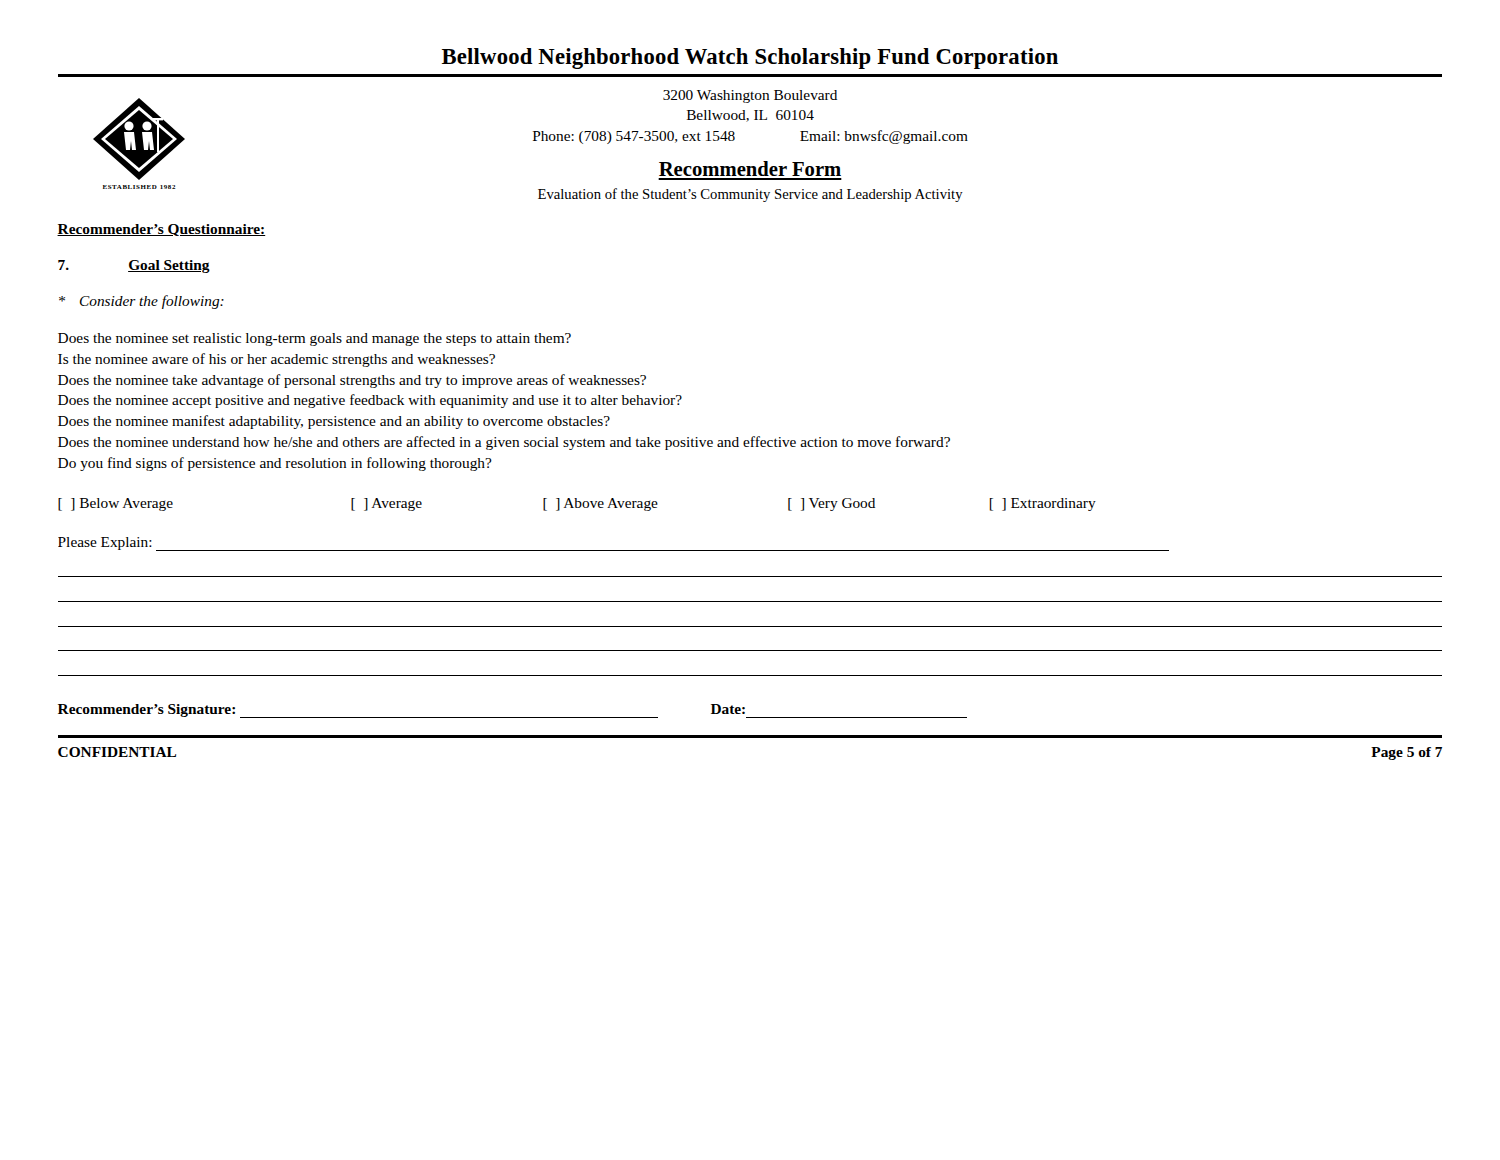Bellwood Neighborhood Watch Scholarship Fund Corporation
ESTABLISHED 1982
3200 Washington Boulevard Bellwood, IL 60104 Phone: (708) 547-3500, ext 1548 Email: bnwsfc@gmail.com
Recommender Form
Evaluation of the Student’s Community Service and Leadership Activity
Recommender’s Questionnaire:
7. Goal Setting
*Consider the following:
Does the nominee set realistic long-term goals and manage the steps to attain them?
Is the nominee aware of his or her academic strengths and weaknesses?
Does the nominee take advantage of personal strengths and try to improve areas of weaknesses?
Does the nominee accept positive and negative feedback with equanimity and use it to alter behavior?
Does the nominee manifest adaptability, persistence and an ability to overcome obstacles?
Does the nominee understand how he/she and others are affected in a given social system and take positive and effective action to move forward?
Do you find signs of persistence and resolution in following thorough?
[ ] Below Average[ ] Average[ ] Above Average[ ] Very Good[ ] Extraordinary
Please Explain:
Recommender’s Signature: Date:
CONFIDENTIAL Page 5 of 7